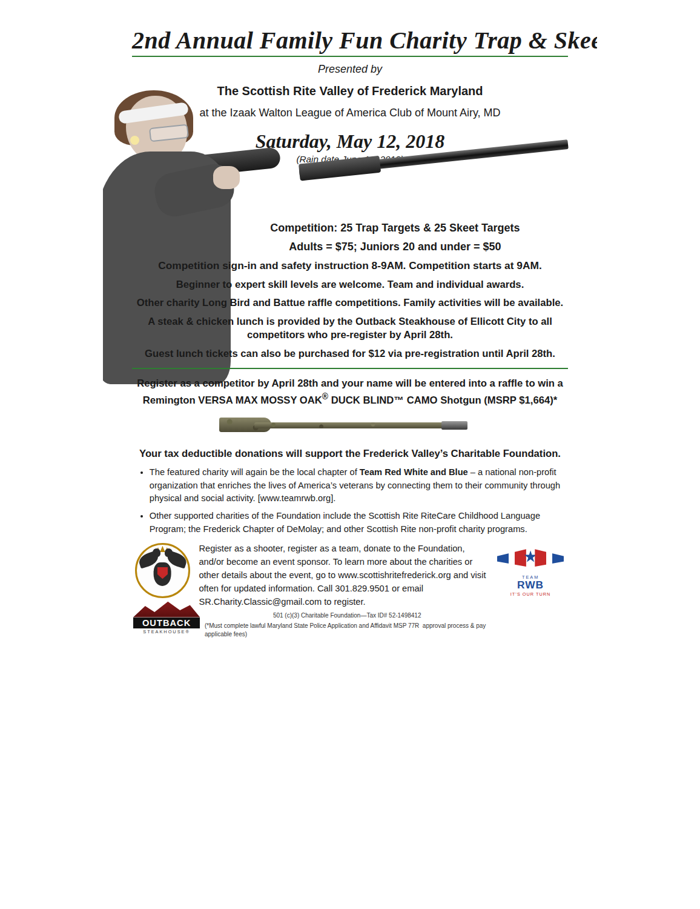2nd Annual Family Fun Charity Trap & Skeet Classic
Presented by
The Scottish Rite Valley of Frederick Maryland
at the Izaak Walton League of America Club of Mount Airy, MD
Saturday, May 12, 2018
(Rain date June 16, 2018)
Competition: 25 Trap Targets & 25 Skeet Targets
Adults = $75; Juniors 20 and under = $50
Competition sign-in and safety instruction 8-9AM. Competition starts at 9AM.
Beginner to expert skill levels are welcome. Team and individual awards.
Other charity Long Bird and Battue raffle competitions. Family activities will be available.
A steak & chicken lunch is provided by the Outback Steakhouse of Ellicott City to all
competitors who pre-register by April 28th.
Guest lunch tickets can also be purchased for $12 via pre-registration until April 28th.
Register as a competitor by April 28th and your name will be entered into a raffle to win a
Remington VERSA MAX MOSSY OAK® DUCK BLIND™ CAMO Shotgun (MSRP $1,664)*
Your tax deductible donations will support the Frederick Valley’s Charitable Foundation.
The featured charity will again be the local chapter of Team Red White and Blue – a national non-profit organization that enriches the lives of America’s veterans by connecting them to their community through physical and social activity. [www.teamrwb.org].
Other supported charities of the Foundation include the Scottish Rite RiteCare Childhood Language Program; the Frederick Chapter of DeMolay; and other Scottish Rite non-profit charity programs.
TEAM
RWB
IT’S OUR TURN
Register as a shooter, register as a team, donate to the Foundation, and/or become an event sponsor. To learn more about the charities or other details about the event, go to www.scottishritefrederick.org and visit often for updated information. Call 301.829.9501 or email SR.Charity.Classic@gmail.com to register.
OUTBACK
STEAKHOUSE®
501 (c)(3) Charitable Foundation—Tax ID# 52-1498412
(*Must complete lawful Maryland State Police Application and Affidavit MSP 77R approval process & pay applicable fees)